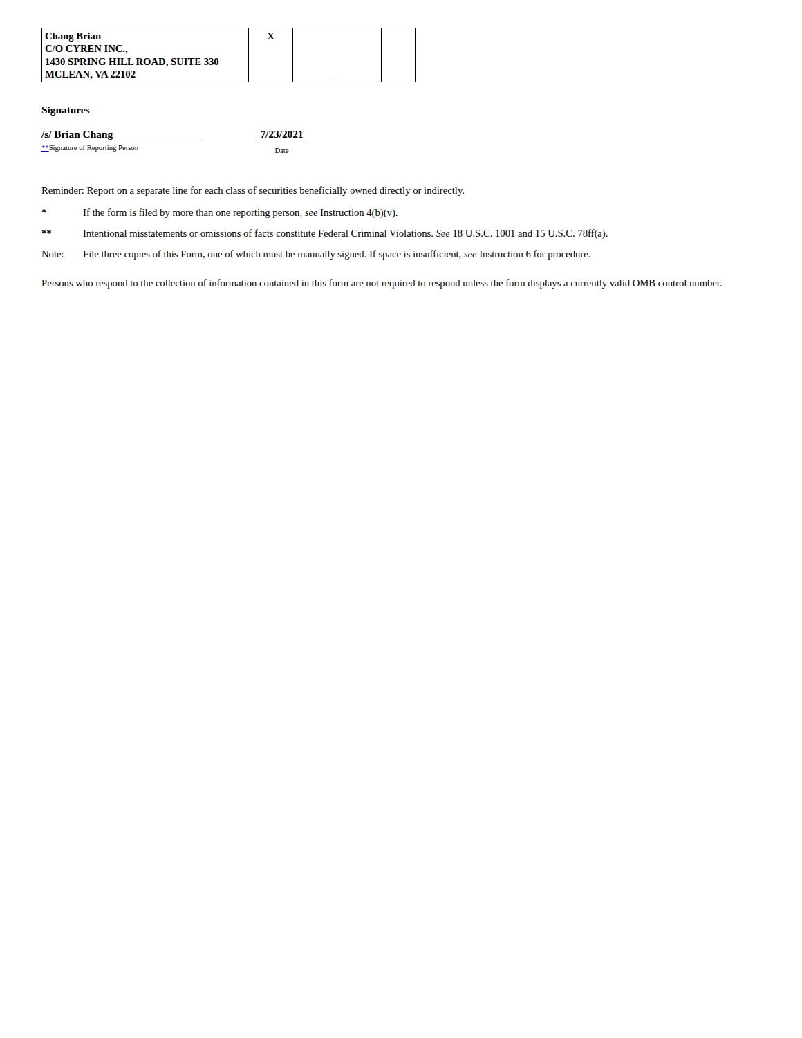| Chang Brian C/O CYREN INC., 1430 SPRING HILL ROAD, SUITE 330 MCLEAN, VA 22102 | X | | | |
Signatures
| /s/ Brian Chang | | 7/23/2021 |
| ** Signature of Reporting Person | | Date |
Reminder: Report on a separate line for each class of securities beneficially owned directly or indirectly.
| * | If the form is filed by more than one reporting person, see Instruction 4(b)(v). |
| ** | Intentional misstatements or omissions of facts constitute Federal Criminal Violations. See 18 U.S.C. 1001 and 15 U.S.C. 78ff(a). |
| Note: | File three copies of this Form, one of which must be manually signed. If space is insufficient, see Instruction 6 for procedure. |
Persons who respond to the collection of information contained in this form are not required to respond unless the form displays a currently valid OMB control number.